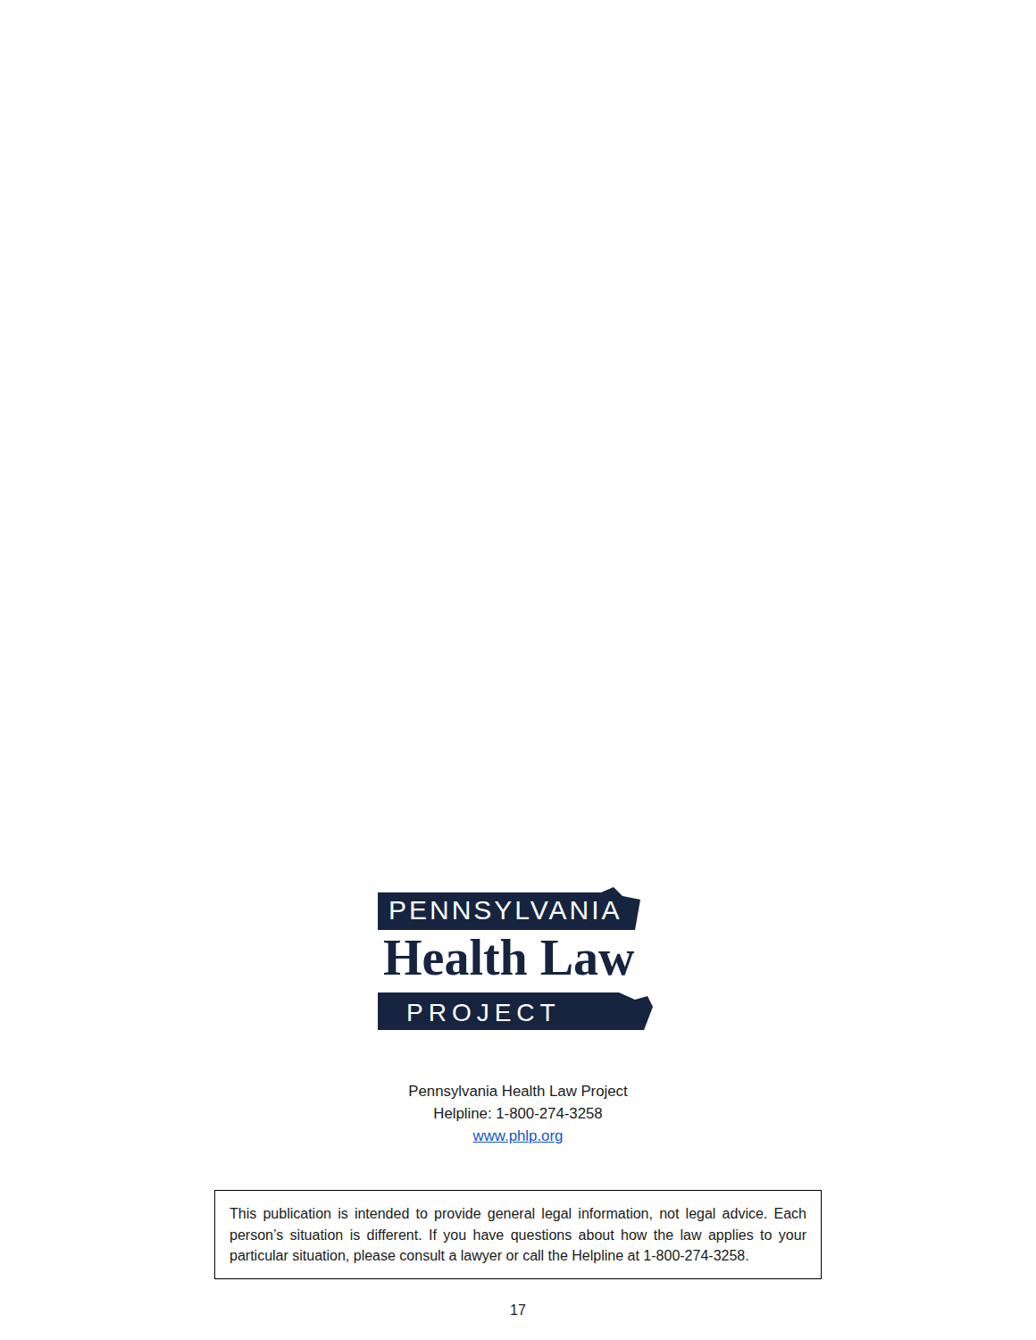PENNSYLVANIA Health Law PROJECT
Pennsylvania Health Law Project
Helpline: 1-800-274-3258
www.phlp.org
This publication is intended to provide general legal information, not legal advice. Each person’s situation is different. If you have questions about how the law applies to your particular situation, please consult a lawyer or call the Helpline at 1-800-274-3258.
17